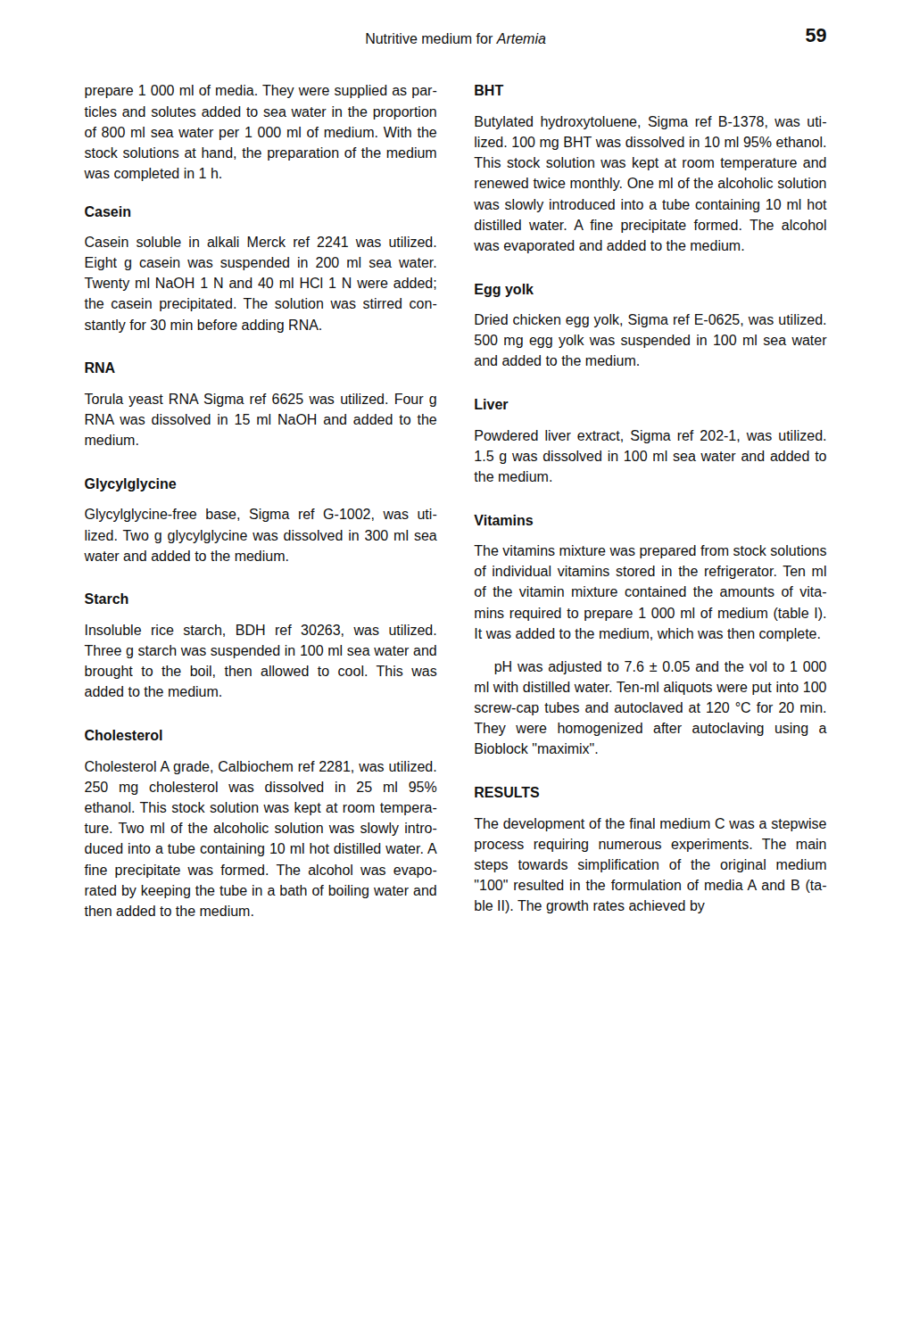Nutritive medium for Artemia
59
prepare 1 000 ml of media. They were supplied as particles and solutes added to sea water in the proportion of 800 ml sea water per 1 000 ml of medium. With the stock solutions at hand, the preparation of the medium was completed in 1 h.
Casein
Casein soluble in alkali Merck ref 2241 was utilized. Eight g casein was suspended in 200 ml sea water. Twenty ml NaOH 1 N and 40 ml HCl 1 N were added; the casein precipitated. The solution was stirred constantly for 30 min before adding RNA.
RNA
Torula yeast RNA Sigma ref 6625 was utilized. Four g RNA was dissolved in 15 ml NaOH and added to the medium.
Glycylglycine
Glycylglycine-free base, Sigma ref G-1002, was utilized. Two g glycylglycine was dissolved in 300 ml sea water and added to the medium.
Starch
Insoluble rice starch, BDH ref 30263, was utilized. Three g starch was suspended in 100 ml sea water and brought to the boil, then allowed to cool. This was added to the medium.
Cholesterol
Cholesterol A grade, Calbiochem ref 2281, was utilized. 250 mg cholesterol was dissolved in 25 ml 95% ethanol. This stock solution was kept at room temperature. Two ml of the alcoholic solution was slowly introduced into a tube containing 10 ml hot distilled water. A fine precipitate was formed. The alcohol was evaporated by keeping the tube in a bath of boiling water and then added to the medium.
BHT
Butylated hydroxytoluene, Sigma ref B-1378, was utilized. 100 mg BHT was dissolved in 10 ml 95% ethanol. This stock solution was kept at room temperature and renewed twice monthly. One ml of the alcoholic solution was slowly introduced into a tube containing 10 ml hot distilled water. A fine precipitate formed. The alcohol was evaporated and added to the medium.
Egg yolk
Dried chicken egg yolk, Sigma ref E-0625, was utilized. 500 mg egg yolk was suspended in 100 ml sea water and added to the medium.
Liver
Powdered liver extract, Sigma ref 202-1, was utilized. 1.5 g was dissolved in 100 ml sea water and added to the medium.
Vitamins
The vitamins mixture was prepared from stock solutions of individual vitamins stored in the refrigerator. Ten ml of the vitamin mixture contained the amounts of vitamins required to prepare 1 000 ml of medium (table I). It was added to the medium, which was then complete.
pH was adjusted to 7.6 ± 0.05 and the vol to 1 000 ml with distilled water. Ten-ml aliquots were put into 100 screw-cap tubes and autoclaved at 120 °C for 20 min. They were homogenized after autoclaving using a Bioblock "maximix".
RESULTS
The development of the final medium C was a stepwise process requiring numerous experiments. The main steps towards simplification of the original medium "100" resulted in the formulation of media A and B (table II). The growth rates achieved by